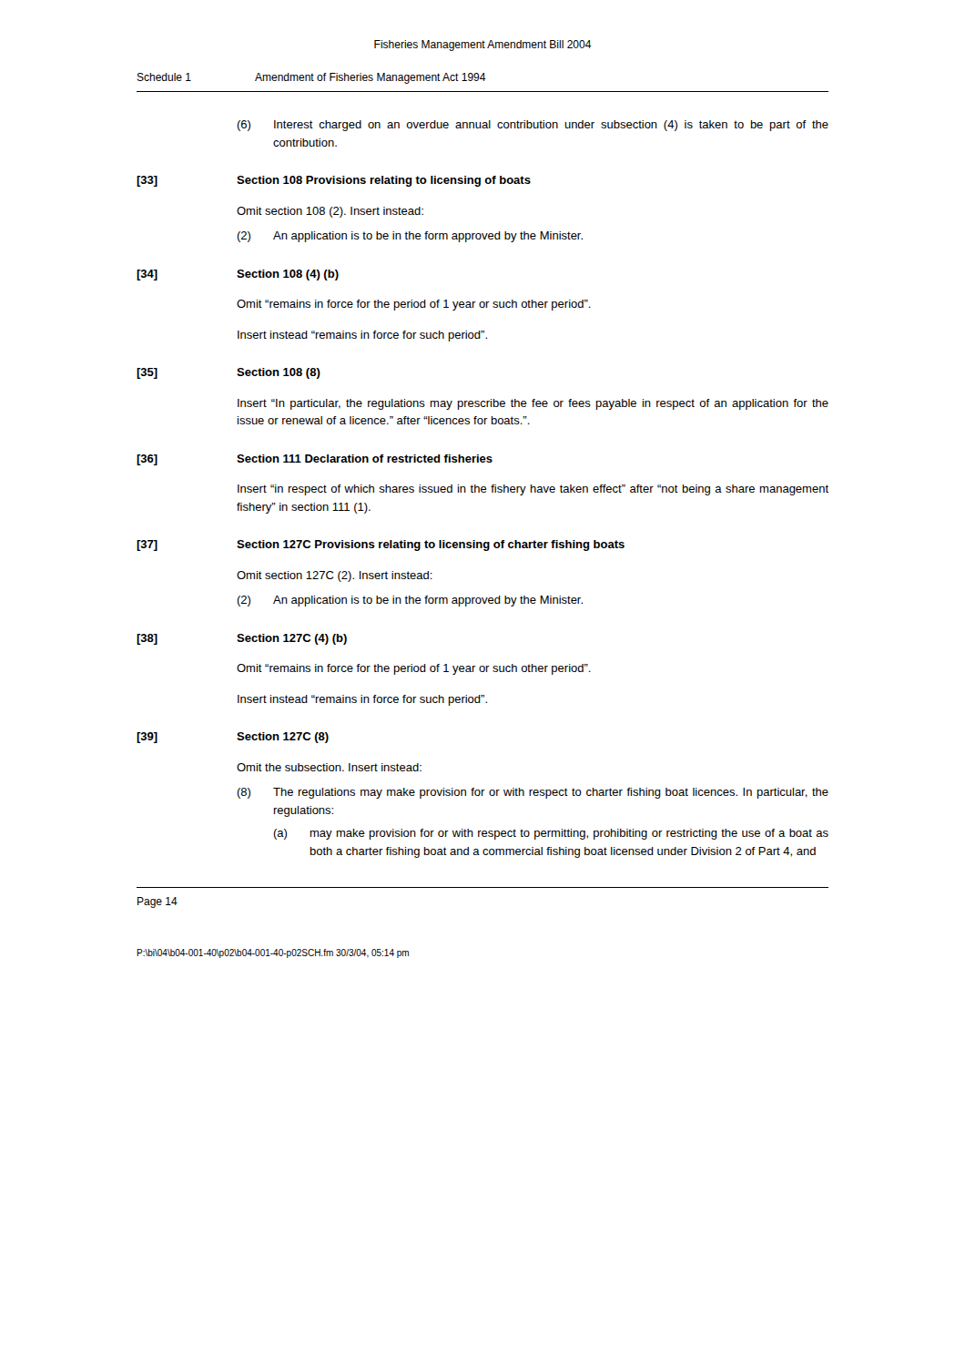Fisheries Management Amendment Bill 2004
Schedule 1 Amendment of Fisheries Management Act 1994
(6) Interest charged on an overdue annual contribution under subsection (4) is taken to be part of the contribution.
[33] Section 108 Provisions relating to licensing of boats
Omit section 108 (2). Insert instead:
(2) An application is to be in the form approved by the Minister.
[34] Section 108 (4) (b)
Omit “remains in force for the period of 1 year or such other period”.
Insert instead “remains in force for such period”.
[35] Section 108 (8)
Insert “In particular, the regulations may prescribe the fee or fees payable in respect of an application for the issue or renewal of a licence.” after “licences for boats.”.
[36] Section 111 Declaration of restricted fisheries
Insert “in respect of which shares issued in the fishery have taken effect” after “not being a share management fishery” in section 111 (1).
[37] Section 127C Provisions relating to licensing of charter fishing boats
Omit section 127C (2). Insert instead:
(2) An application is to be in the form approved by the Minister.
[38] Section 127C (4) (b)
Omit “remains in force for the period of 1 year or such other period”.
Insert instead “remains in force for such period”.
[39] Section 127C (8)
Omit the subsection. Insert instead:
(8) The regulations may make provision for or with respect to charter fishing boat licences. In particular, the regulations:
(a) may make provision for or with respect to permitting, prohibiting or restricting the use of a boat as both a charter fishing boat and a commercial fishing boat licensed under Division 2 of Part 4, and
Page 14
P:\bi\04\b04-001-40\p02\b04-001-40-p02SCH.fm 30/3/04, 05:14 pm